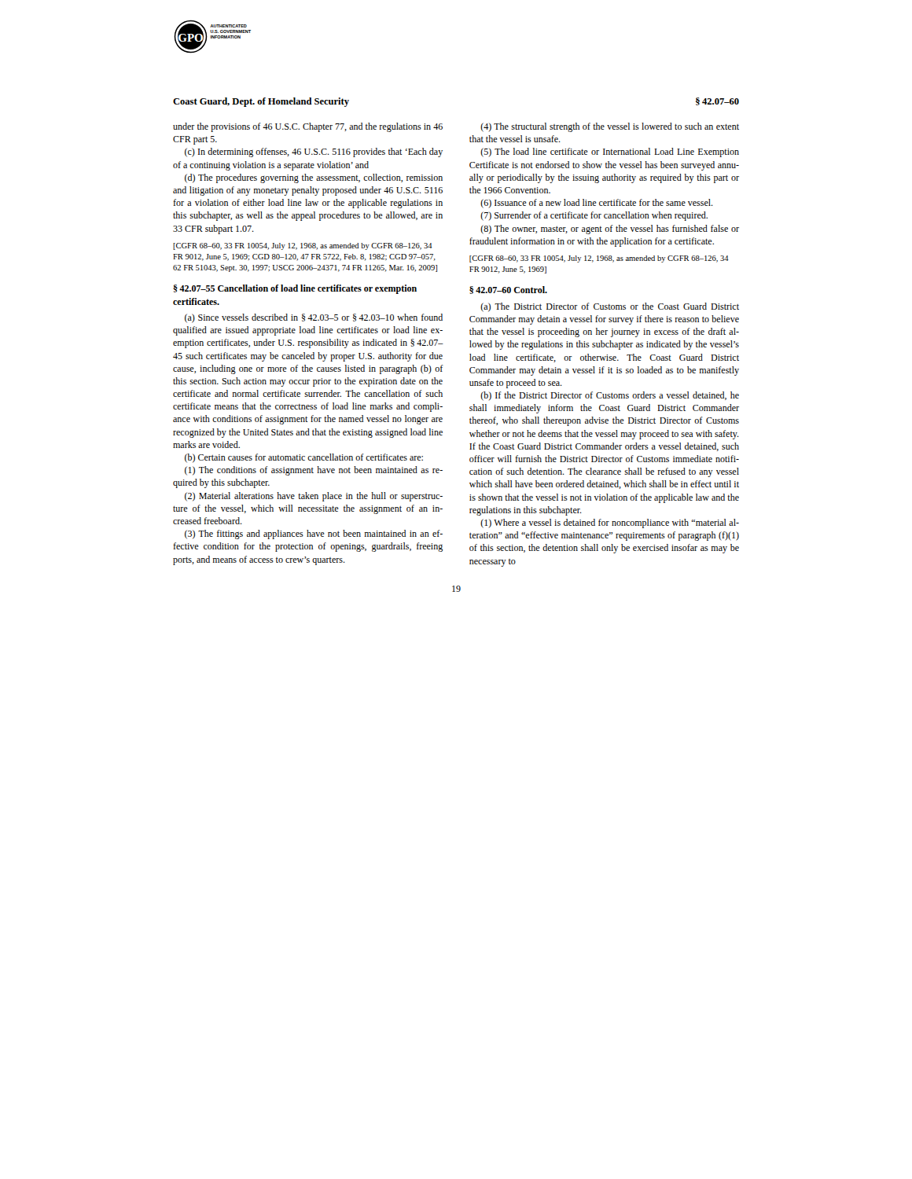GPO AUTHENTICATED U.S. GOVERNMENT INFORMATION
Coast Guard, Dept. of Homeland Security § 42.07–60
under the provisions of 46 U.S.C. Chapter 77, and the regulations in 46 CFR part 5.
(c) In determining offenses, 46 U.S.C. 5116 provides that ‘Each day of a continuing violation is a separate violation’ and
(d) The procedures governing the assessment, collection, remission and litigation of any monetary penalty proposed under 46 U.S.C. 5116 for a violation of either load line law or the applicable regulations in this subchapter, as well as the appeal procedures to be allowed, are in 33 CFR subpart 1.07.
[CGFR 68–60, 33 FR 10054, July 12, 1968, as amended by CGFR 68–126, 34 FR 9012, June 5, 1969; CGD 80–120, 47 FR 5722, Feb. 8, 1982; CGD 97–057, 62 FR 51043, Sept. 30, 1997; USCG 2006–24371, 74 FR 11265, Mar. 16, 2009]
§ 42.07–55 Cancellation of load line certificates or exemption certificates.
(a) Since vessels described in § 42.03–5 or § 42.03–10 when found qualified are issued appropriate load line certificates or load line exemption certificates, under U.S. responsibility as indicated in § 42.07–45 such certificates may be canceled by proper U.S. authority for due cause, including one or more of the causes listed in paragraph (b) of this section. Such action may occur prior to the expiration date on the certificate and normal certificate surrender. The cancellation of such certificate means that the correctness of load line marks and compliance with conditions of assignment for the named vessel no longer are recognized by the United States and that the existing assigned load line marks are voided.
(b) Certain causes for automatic cancellation of certificates are:
(1) The conditions of assignment have not been maintained as required by this subchapter.
(2) Material alterations have taken place in the hull or superstructure of the vessel, which will necessitate the assignment of an increased freeboard.
(3) The fittings and appliances have not been maintained in an effective condition for the protection of openings, guardrails, freeing ports, and means of access to crew’s quarters.
(4) The structural strength of the vessel is lowered to such an extent that the vessel is unsafe.
(5) The load line certificate or International Load Line Exemption Certificate is not endorsed to show the vessel has been surveyed annually or periodically by the issuing authority as required by this part or the 1966 Convention.
(6) Issuance of a new load line certificate for the same vessel.
(7) Surrender of a certificate for cancellation when required.
(8) The owner, master, or agent of the vessel has furnished false or fraudulent information in or with the application for a certificate.
[CGFR 68–60, 33 FR 10054, July 12, 1968, as amended by CGFR 68–126, 34 FR 9012, June 5, 1969]
§ 42.07–60 Control.
(a) The District Director of Customs or the Coast Guard District Commander may detain a vessel for survey if there is reason to believe that the vessel is proceeding on her journey in excess of the draft allowed by the regulations in this subchapter as indicated by the vessel’s load line certificate, or otherwise. The Coast Guard District Commander may detain a vessel if it is so loaded as to be manifestly unsafe to proceed to sea.
(b) If the District Director of Customs orders a vessel detained, he shall immediately inform the Coast Guard District Commander thereof, who shall thereupon advise the District Director of Customs whether or not he deems that the vessel may proceed to sea with safety. If the Coast Guard District Commander orders a vessel detained, such officer will furnish the District Director of Customs immediate notification of such detention. The clearance shall be refused to any vessel which shall have been ordered detained, which shall be in effect until it is shown that the vessel is not in violation of the applicable law and the regulations in this subchapter.
(1) Where a vessel is detained for noncompliance with “material alteration” and “effective maintenance” requirements of paragraph (f)(1) of this section, the detention shall only be exercised insofar as may be necessary to
19